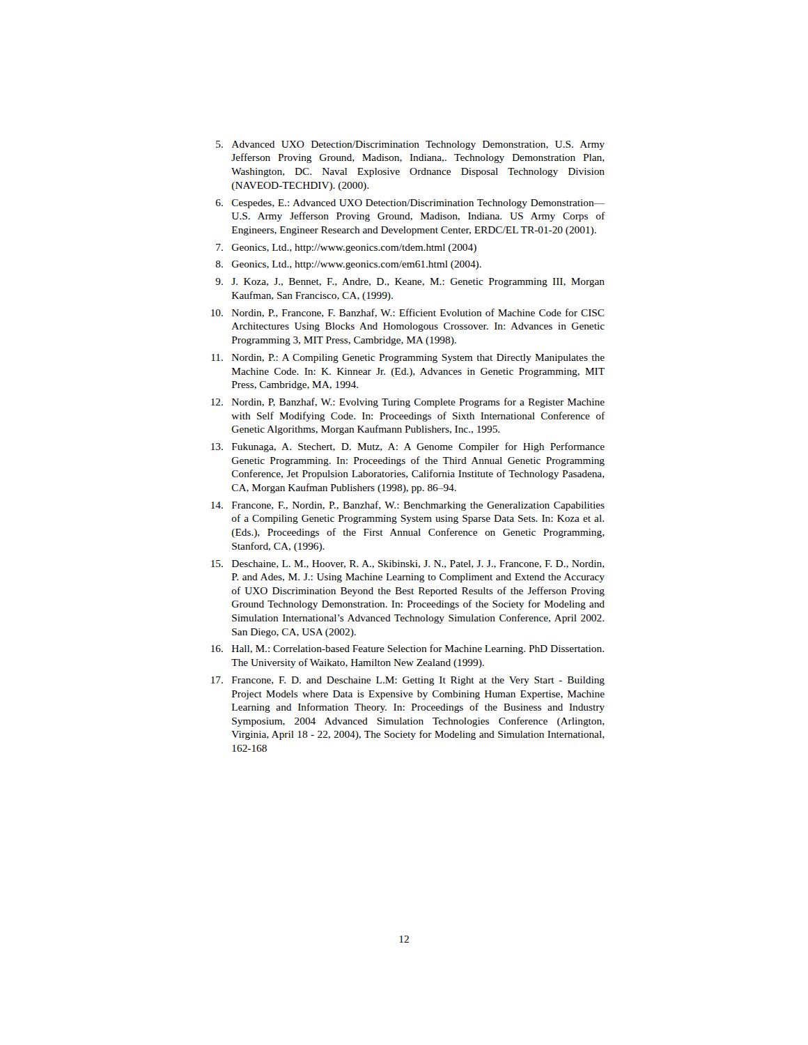Advanced UXO Detection/Discrimination Technology Demonstration, U.S. Army Jefferson Proving Ground, Madison, Indiana,. Technology Demonstration Plan, Washington, DC. Naval Explosive Ordnance Disposal Technology Division (NAVEOD-TECHDIV). (2000).
Cespedes, E.: Advanced UXO Detection/Discrimination Technology Demonstration—U.S. Army Jefferson Proving Ground, Madison, Indiana. US Army Corps of Engineers, Engineer Research and Development Center, ERDC/EL TR-01-20 (2001).
Geonics, Ltd., http://www.geonics.com/tdem.html (2004)
Geonics, Ltd., http://www.geonics.com/em61.html (2004).
J. Koza, J., Bennet, F., Andre, D., Keane, M.: Genetic Programming III, Morgan Kaufman, San Francisco, CA, (1999).
Nordin, P., Francone, F. Banzhaf, W.: Efficient Evolution of Machine Code for CISC Architectures Using Blocks And Homologous Crossover. In: Advances in Genetic Programming 3, MIT Press, Cambridge, MA (1998).
Nordin, P.: A Compiling Genetic Programming System that Directly Manipulates the Machine Code. In: K. Kinnear Jr. (Ed.), Advances in Genetic Programming, MIT Press, Cambridge, MA, 1994.
Nordin, P, Banzhaf, W.: Evolving Turing Complete Programs for a Register Machine with Self Modifying Code. In: Proceedings of Sixth International Conference of Genetic Algorithms, Morgan Kaufmann Publishers, Inc., 1995.
Fukunaga, A. Stechert, D. Mutz, A: A Genome Compiler for High Performance Genetic Programming. In: Proceedings of the Third Annual Genetic Programming Conference, Jet Propulsion Laboratories, California Institute of Technology Pasadena, CA, Morgan Kaufman Publishers (1998), pp. 86–94.
Francone, F., Nordin, P., Banzhaf, W.: Benchmarking the Generalization Capabilities of a Compiling Genetic Programming System using Sparse Data Sets. In: Koza et al. (Eds.), Proceedings of the First Annual Conference on Genetic Programming, Stanford, CA, (1996).
Deschaine, L. M., Hoover, R. A., Skibinski, J. N., Patel, J. J., Francone, F. D., Nordin, P. and Ades, M. J.: Using Machine Learning to Compliment and Extend the Accuracy of UXO Discrimination Beyond the Best Reported Results of the Jefferson Proving Ground Technology Demonstration. In: Proceedings of the Society for Modeling and Simulation International’s Advanced Technology Simulation Conference, April 2002. San Diego, CA, USA (2002).
Hall, M.: Correlation-based Feature Selection for Machine Learning. PhD Dissertation. The University of Waikato, Hamilton New Zealand (1999).
Francone, F. D. and Deschaine L.M: Getting It Right at the Very Start - Building Project Models where Data is Expensive by Combining Human Expertise, Machine Learning and Information Theory. In: Proceedings of the Business and Industry Symposium, 2004 Advanced Simulation Technologies Conference (Arlington, Virginia, April 18 - 22, 2004), The Society for Modeling and Simulation International, 162-168
12